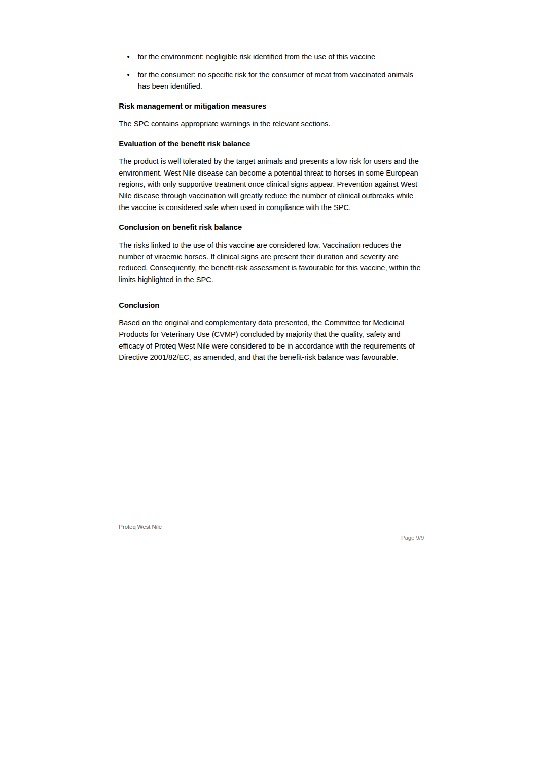for the environment: negligible risk identified from the use of this vaccine
for the consumer: no specific risk for the consumer of meat from vaccinated animals has been identified.
Risk management or mitigation measures
The SPC contains appropriate warnings in the relevant sections.
Evaluation of the benefit risk balance
The product is well tolerated by the target animals and presents a low risk for users and the environment. West Nile disease can become a potential threat to horses in some European regions, with only supportive treatment once clinical signs appear. Prevention against West Nile disease through vaccination will greatly reduce the number of clinical outbreaks while the vaccine is considered safe when used in compliance with the SPC.
Conclusion on benefit risk balance
The risks linked to the use of this vaccine are considered low. Vaccination reduces the number of viraemic horses. If clinical signs are present their duration and severity are reduced. Consequently, the benefit-risk assessment is favourable for this vaccine, within the limits highlighted in the SPC.
Conclusion
Based on the original and complementary data presented, the Committee for Medicinal Products for Veterinary Use (CVMP) concluded by majority that the quality, safety and efficacy of Proteq West Nile were considered to be in accordance with the requirements of Directive 2001/82/EC, as amended, and that the benefit-risk balance was favourable.
Proteq West Nile
Page 9/9